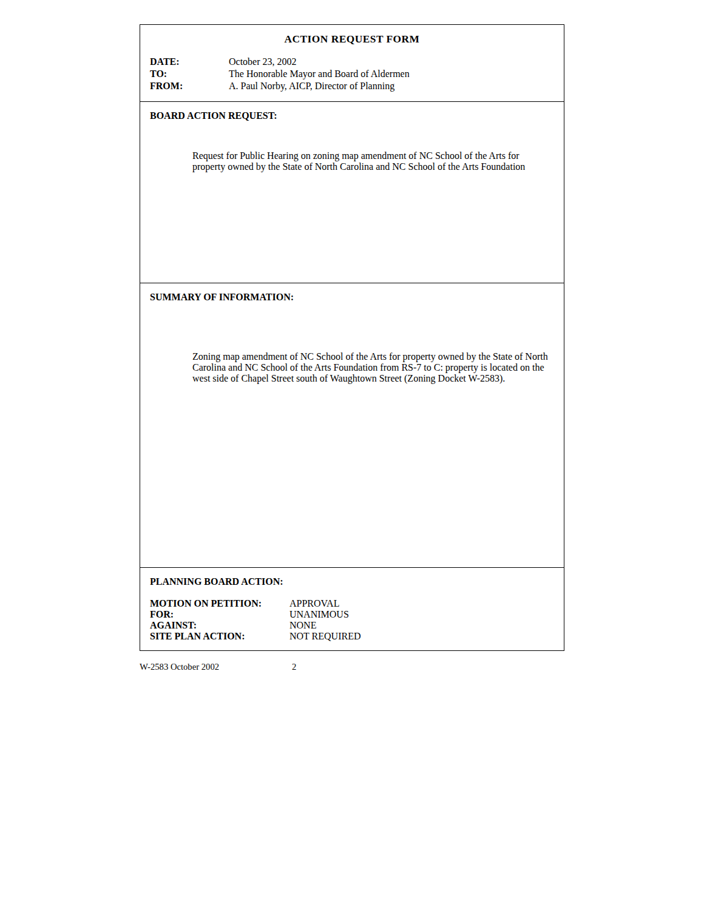| ACTION REQUEST FORM DATE: October 23, 2002 TO: The Honorable Mayor and Board of Aldermen FROM: A. Paul Norby, AICP, Director of Planning |
| BOARD ACTION REQUEST: Request for Public Hearing on zoning map amendment of NC School of the Arts for property owned by the State of North Carolina and NC School of the Arts Foundation |
| SUMMARY OF INFORMATION: Zoning map amendment of NC School of the Arts for property owned by the State of North Carolina and NC School of the Arts Foundation from RS-7 to C: property is located on the west side of Chapel Street south of Waughtown Street (Zoning Docket W-2583). |
| PLANNING BOARD ACTION: MOTION ON PETITION: APPROVAL FOR: UNANIMOUS AGAINST: NONE SITE PLAN ACTION: NOT REQUIRED |
W-2583 October 2002 2